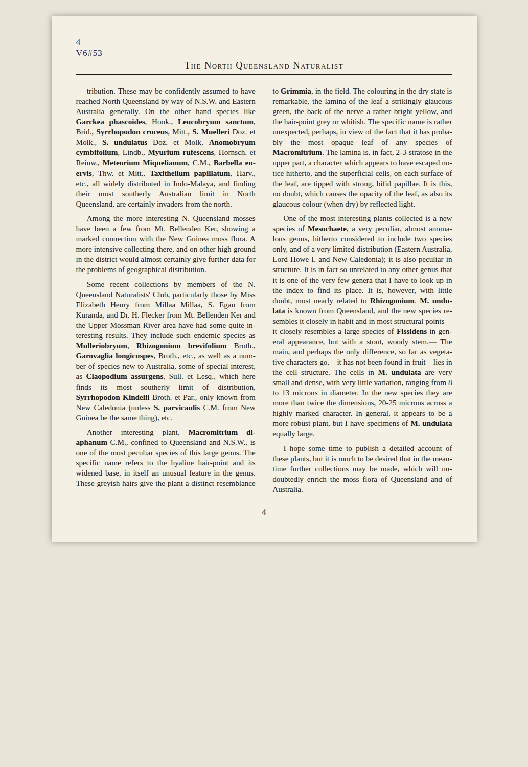4
V6#53
The North Queensland Naturalist
tribution. These may be confidently assumed to have reached North Queensland by way of N.S.W. and Eastern Australia generally. On the other hand species like Garckea phascoides, Hook., Leucobryum sanctum, Brid., Syrrhopodon croceus, Mitt., S. Muelleri Doz. et Molk., S. undulatus Doz. et Molk, Anomobryum cymbifolium, Lindb., Myurium rufescens, Hornsch. et Reinw., Meteorium Miquelianum, C.M., Barbella enervis, Thw. et Mitt., Taxithelium papillatum, Harv., etc., all widely distributed in Indo-Malaya, and finding their most southerly Australian limit in North Queensland, are certainly invaders from the north.
Among the more interesting N. Queensland mosses have been a few from Mt. Bellenden Ker, showing a marked connection with the New Guinea moss flora. A more intensive collecting there, and on other high ground in the district would almost certainly give further data for the problems of geographical distribution.
Some recent collections by members of the N. Queensland Naturalists' Club, particularly those by Miss Elizabeth Henry from Millaa Millaa, S. Egan from Kuranda, and Dr. H. Flecker from Mt. Bellenden Ker and the Upper Mossman River area have had some quite interesting results. They include such endemic species as Mulleriobryum, Rhizogonium brevifolium Broth., Garovaglia longicuspes, Broth., etc., as well as a number of species new to Australia, some of special interest, as Claopodium assurgens, Sull. et Lesq., which here finds its most southerly limit of distribution, Syrrhopodon Kindelii Broth. et Par., only known from New Caledonia (unless S. parvicaulis C.M. from New Guinea be the same thing), etc.
Another interesting plant, Macromitrium diaphanum C.M., confined to Queensland and N.S.W., is one of the most peculiar species of this large genus. The specific name refers to the hyaline hair-point and its widened base, in itself an unusual feature in the genus. These greyish hairs give the plant a distinct resemblance to Grimmia, in the field. The colouring in the dry state is remarkable, the lamina of the leaf a strikingly glaucous green, the back of the nerve a rather bright yellow, and the hair-point grey or whitish. The specific name is rather unexpected, perhaps, in view of the fact that it has probably the most opaque leaf of any species of Macromitrium. The lamina is, in fact, 2-3-stratose in the upper part, a character which appears to have escaped notice hitherto, and the superficial cells, on each surface of the leaf, are tipped with strong, bifid papillae. It is this, no doubt, which causes the opacity of the leaf, as also its glaucous colour (when dry) by reflected light.
One of the most interesting plants collected is a new species of Mesochaete, a very peculiar, almost anomalous genus, hitherto considered to include two species only, and of a very limited distribution (Eastern Australia, Lord Howe I. and New Caledonia); it is also peculiar in structure. It is in fact so unrelated to any other genus that it is one of the very few genera that I have to look up in the index to find its place. It is, however, with little doubt, most nearly related to Rhizogonium. M. undulata is known from Queensland, and the new species resembles it closely in habit and in most structural points—it closely resembles a large species of Fissidens in general appearance, but with a stout, woody stem.— The main, and perhaps the only difference, so far as vegetative characters go,—it has not been found in fruit—lies in the cell structure. The cells in M. undulata are very small and dense, with very little variation, ranging from 8 to 13 microns in diameter. In the new species they are more than twice the dimensions, 20-25 microns across a highly marked character. In general, it appears to be a more robust plant, but I have specimens of M. undulata equally large.
I hope some time to publish a detailed account of these plants, but it is much to be desired that in the meantime further collections may be made, which will undoubtedly enrich the moss flora of Queensland and of Australia.
4